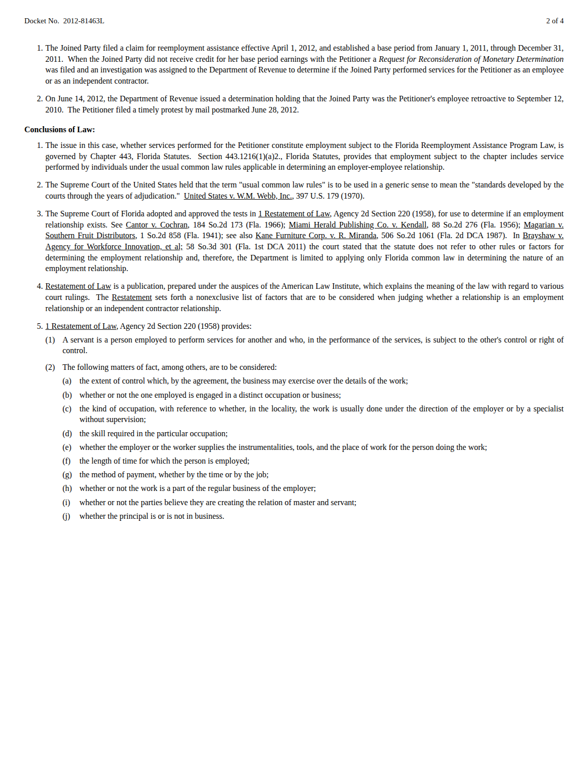Docket No. 2012-81463L 2 of 4
The Joined Party filed a claim for reemployment assistance effective April 1, 2012, and established a base period from January 1, 2011, through December 31, 2011. When the Joined Party did not receive credit for her base period earnings with the Petitioner a Request for Reconsideration of Monetary Determination was filed and an investigation was assigned to the Department of Revenue to determine if the Joined Party performed services for the Petitioner as an employee or as an independent contractor.
On June 14, 2012, the Department of Revenue issued a determination holding that the Joined Party was the Petitioner's employee retroactive to September 12, 2010. The Petitioner filed a timely protest by mail postmarked June 28, 2012.
Conclusions of Law:
The issue in this case, whether services performed for the Petitioner constitute employment subject to the Florida Reemployment Assistance Program Law, is governed by Chapter 443, Florida Statutes. Section 443.1216(1)(a)2., Florida Statutes, provides that employment subject to the chapter includes service performed by individuals under the usual common law rules applicable in determining an employer-employee relationship.
The Supreme Court of the United States held that the term "usual common law rules" is to be used in a generic sense to mean the "standards developed by the courts through the years of adjudication." United States v. W.M. Webb, Inc., 397 U.S. 179 (1970).
The Supreme Court of Florida adopted and approved the tests in 1 Restatement of Law, Agency 2d Section 220 (1958), for use to determine if an employment relationship exists. See Cantor v. Cochran, 184 So.2d 173 (Fla. 1966); Miami Herald Publishing Co. v. Kendall, 88 So.2d 276 (Fla. 1956); Magarian v. Southern Fruit Distributors, 1 So.2d 858 (Fla. 1941); see also Kane Furniture Corp. v. R. Miranda, 506 So.2d 1061 (Fla. 2d DCA 1987). In Brayshaw v. Agency for Workforce Innovation, et al; 58 So.3d 301 (Fla. 1st DCA 2011) the court stated that the statute does not refer to other rules or factors for determining the employment relationship and, therefore, the Department is limited to applying only Florida common law in determining the nature of an employment relationship.
Restatement of Law is a publication, prepared under the auspices of the American Law Institute, which explains the meaning of the law with regard to various court rulings. The Restatement sets forth a nonexclusive list of factors that are to be considered when judging whether a relationship is an employment relationship or an independent contractor relationship.
1 Restatement of Law, Agency 2d Section 220 (1958) provides:
(1) A servant is a person employed to perform services for another and who, in the performance of the services, is subject to the other's control or right of control.
(2) The following matters of fact, among others, are to be considered:
(a) the extent of control which, by the agreement, the business may exercise over the details of the work;
(b) whether or not the one employed is engaged in a distinct occupation or business;
(c) the kind of occupation, with reference to whether, in the locality, the work is usually done under the direction of the employer or by a specialist without supervision;
(d) the skill required in the particular occupation;
(e) whether the employer or the worker supplies the instrumentalities, tools, and the place of work for the person doing the work;
(f) the length of time for which the person is employed;
(g) the method of payment, whether by the time or by the job;
(h) whether or not the work is a part of the regular business of the employer;
(i) whether or not the parties believe they are creating the relation of master and servant;
(j) whether the principal is or is not in business.